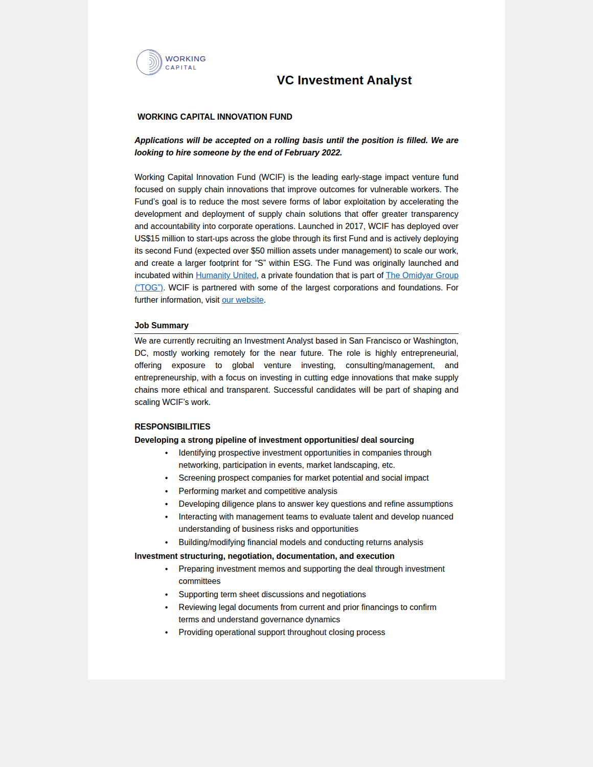WORKING CAPITAL
VC Investment Analyst
WORKING CAPITAL INNOVATION FUND
Applications will be accepted on a rolling basis until the position is filled. We are looking to hire someone by the end of February 2022.
Working Capital Innovation Fund (WCIF) is the leading early-stage impact venture fund focused on supply chain innovations that improve outcomes for vulnerable workers. The Fund’s goal is to reduce the most severe forms of labor exploitation by accelerating the development and deployment of supply chain solutions that offer greater transparency and accountability into corporate operations. Launched in 2017, WCIF has deployed over US$15 million to start-ups across the globe through its first Fund and is actively deploying its second Fund (expected over $50 million assets under management) to scale our work, and create a larger footprint for “S” within ESG. The Fund was originally launched and incubated within Humanity United, a private foundation that is part of The Omidyar Group (“TOG”). WCIF is partnered with some of the largest corporations and foundations. For further information, visit our website.
Job Summary
We are currently recruiting an Investment Analyst based in San Francisco or Washington, DC, mostly working remotely for the near future. The role is highly entrepreneurial, offering exposure to global venture investing, consulting/management, and entrepreneurship, with a focus on investing in cutting edge innovations that make supply chains more ethical and transparent. Successful candidates will be part of shaping and scaling WCIF’s work.
RESPONSIBILITIES
Developing a strong pipeline of investment opportunities/ deal sourcing
Identifying prospective investment opportunities in companies through networking, participation in events, market landscaping, etc.
Screening prospect companies for market potential and social impact
Performing market and competitive analysis
Developing diligence plans to answer key questions and refine assumptions
Interacting with management teams to evaluate talent and develop nuanced understanding of business risks and opportunities
Building/modifying financial models and conducting returns analysis
Investment structuring, negotiation, documentation, and execution
Preparing investment memos and supporting the deal through investment committees
Supporting term sheet discussions and negotiations
Reviewing legal documents from current and prior financings to confirm terms and understand governance dynamics
Providing operational support throughout closing process